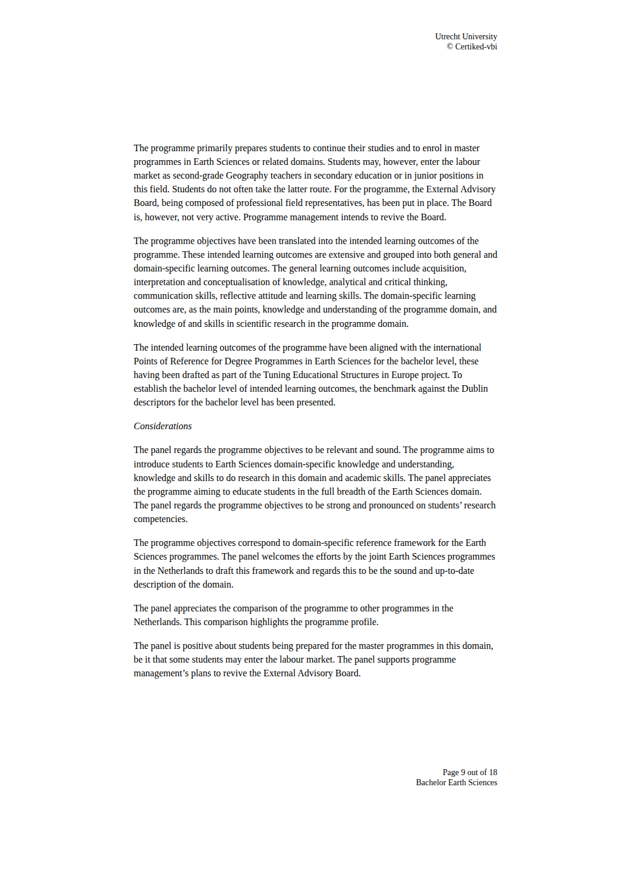Utrecht University
© Certiked-vbi
The programme primarily prepares students to continue their studies and to enrol in master programmes in Earth Sciences or related domains. Students may, however, enter the labour market as second-grade Geography teachers in secondary education or in junior positions in this field. Students do not often take the latter route. For the programme, the External Advisory Board, being composed of professional field representatives, has been put in place. The Board is, however, not very active. Programme management intends to revive the Board.
The programme objectives have been translated into the intended learning outcomes of the programme. These intended learning outcomes are extensive and grouped into both general and domain-specific learning outcomes. The general learning outcomes include acquisition, interpretation and conceptualisation of knowledge, analytical and critical thinking, communication skills, reflective attitude and learning skills. The domain-specific learning outcomes are, as the main points, knowledge and understanding of the programme domain, and knowledge of and skills in scientific research in the programme domain.
The intended learning outcomes of the programme have been aligned with the international Points of Reference for Degree Programmes in Earth Sciences for the bachelor level, these having been drafted as part of the Tuning Educational Structures in Europe project. To establish the bachelor level of intended learning outcomes, the benchmark against the Dublin descriptors for the bachelor level has been presented.
Considerations
The panel regards the programme objectives to be relevant and sound. The programme aims to introduce students to Earth Sciences domain-specific knowledge and understanding, knowledge and skills to do research in this domain and academic skills. The panel appreciates the programme aiming to educate students in the full breadth of the Earth Sciences domain. The panel regards the programme objectives to be strong and pronounced on students’ research competencies.
The programme objectives correspond to domain-specific reference framework for the Earth Sciences programmes. The panel welcomes the efforts by the joint Earth Sciences programmes in the Netherlands to draft this framework and regards this to be the sound and up-to-date description of the domain.
The panel appreciates the comparison of the programme to other programmes in the Netherlands. This comparison highlights the programme profile.
The panel is positive about students being prepared for the master programmes in this domain, be it that some students may enter the labour market. The panel supports programme management’s plans to revive the External Advisory Board.
Page 9 out of 18
Bachelor Earth Sciences